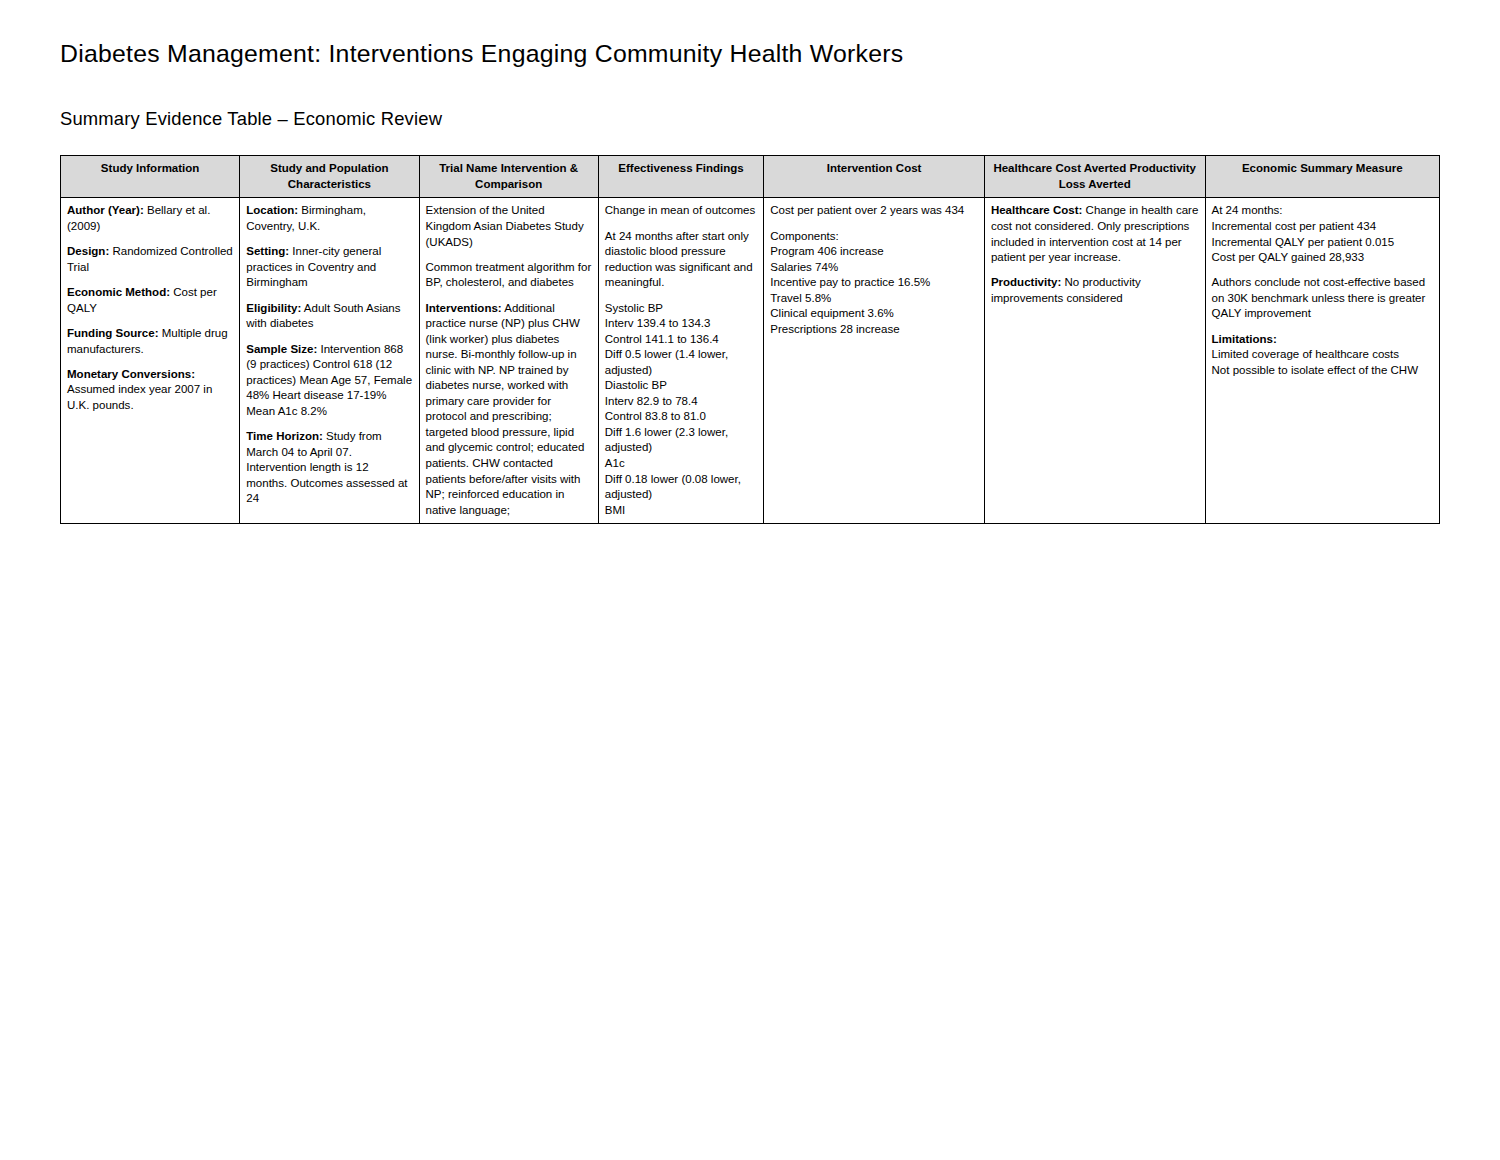Diabetes Management: Interventions Engaging Community Health Workers
Summary Evidence Table – Economic Review
| Study Information | Study and Population Characteristics | Trial Name Intervention & Comparison | Effectiveness Findings | Intervention Cost | Healthcare Cost Averted Productivity Loss Averted | Economic Summary Measure |
| --- | --- | --- | --- | --- | --- | --- |
| Author (Year): Bellary et al. (2009) Design: Randomized Controlled Trial Economic Method: Cost per QALY Funding Source: Multiple drug manufacturers. Monetary Conversions: Assumed index year 2007 in U.K. pounds. | Location: Birmingham, Coventry, U.K. Setting: Inner-city general practices in Coventry and Birmingham Eligibility: Adult South Asians with diabetes Sample Size: Intervention 868 (9 practices) Control 618 (12 practices) Mean Age 57, Female 48% Heart disease 17-19% Mean A1c 8.2% Time Horizon: Study from March 04 to April 07. Intervention length is 12 months. Outcomes assessed at 24 | Extension of the United Kingdom Asian Diabetes Study (UKADS) Common treatment algorithm for BP, cholesterol, and diabetes Interventions: Additional practice nurse (NP) plus CHW (link worker) plus diabetes nurse. Bi-monthly follow-up in clinic with NP. NP trained by diabetes nurse, worked with primary care provider for protocol and prescribing; targeted blood pressure, lipid and glycemic control; educated patients. CHW contacted patients before/after visits with NP; reinforced education in native language; | Change in mean of outcomes At 24 months after start only diastolic blood pressure reduction was significant and meaningful. Systolic BP Interv 139.4 to 134.3 Control 141.1 to 136.4 Diff 0.5 lower (1.4 lower, adjusted) Diastolic BP Interv 82.9 to 78.4 Control 83.8 to 81.0 Diff 1.6 lower (2.3 lower, adjusted) A1c Diff 0.18 lower (0.08 lower, adjusted) BMI | Cost per patient over 2 years was 434 Components: Program 406 increase Salaries 74% Incentive pay to practice 16.5% Travel 5.8% Clinical equipment 3.6% Prescriptions 28 increase | Healthcare Cost: Change in health care cost not considered. Only prescriptions included in intervention cost at 14 per patient per year increase. Productivity: No productivity improvements considered | At 24 months: Incremental cost per patient 434 Incremental QALY per patient 0.015 Cost per QALY gained 28,933 Authors conclude not cost-effective based on 30K benchmark unless there is greater QALY improvement Limitations: Limited coverage of healthcare costs Not possible to isolate effect of the CHW |